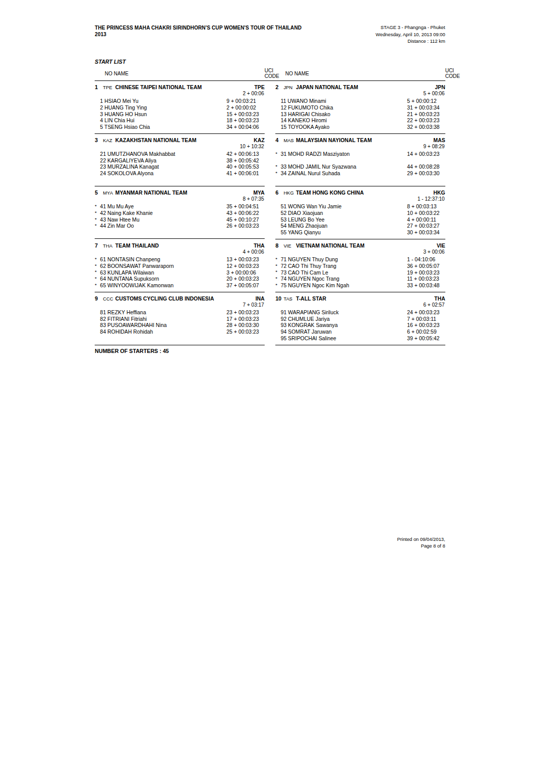THE PRINCESS MAHA CHAKRI SIRINDHORN'S CUP WOMEN'S TOUR OF THAILAND 2013
STAGE 3 - Phangnga - Phuket
Wednesday, April 10, 2013 09:00
Distance : 112 km
START LIST
| NO NAME | UCI CODE | | NO NAME | UCI CODE |
| --- | --- | --- | --- | --- |
| 1 TPE CHINESE TAIPEI NATIONAL TEAM TPE 2 + 00:06 / / 1 HSIAO Mei Yu / 9 + 00:03:21 / / / 2 HUANG Ting Ying / 2 + 00:00:02 / / / 3 HUANG HO Hsun / 15 + 00:03:23 / / / 4 LIN Chia Hui / 18 + 00:03:23 / / / 5 TSENG Hsiao Chia / 34 + 00:04:06 / | | 2 JPN JAPAN NATIONAL TEAM JPN 5 + 00:06 / / 11 UWANO Minami / 5 + 00:00:12 / / / 12 FUKUMOTO Chika / 31 + 00:03:34 / / / 13 HARIGAI Chisako / 21 + 00:03:23 / / / 14 KANEKO Hiromi / 22 + 00:03:23 / / / 15 TOYOOKA Ayako / 32 + 00:03:38 / |
| 3 KAZ KAZAKHSTAN NATIONAL TEAM KAZ 10 + 10:32 / / 21 UMUTZHANOVA Makhabbat / 42 + 00:06:13 / / / 22 KARGALIYEVA Aliya / 38 + 00:05:42 / / / 23 MURZALINA Kanagat / 40 + 00:05:53 / / / 24 SOKOLOVA Alyona / 41 + 00:06:01 / | | 4 MAS MALAYSIAN NAYIONAL TEAM MAS 9 + 08:29 / * / 31 MOHD RADZI Masziyaton / 14 + 00:03:23 / / * / 33 MOHD JAMIL Nur Syazwana / 44 + 00:08:28 / / * / 34 ZAINAL Nurul Suhada / 29 + 00:03:30 / |
| 5 MYA MYANMAR NATIONAL TEAM MYA 8 + 07:35 / * / 41 Mu Mu Aye / 35 + 00:04:51 / / * / 42 Naing Kake Khanie / 43 + 00:06:22 / / * / 43 Naw Htee Mu / 45 + 00:10:27 / / * / 44 Zin Mar Oo / 26 + 00:03:23 / | | 6 HKG TEAM HONG KONG CHINA HKG 1 - 12:37:10 / / 51 WONG Wan Yiu Jamie / 8 + 00:03:13 / / / 52 DIAO Xiaojuan / 10 + 00:03:22 / / / 53 LEUNG Bo Yee / 4 + 00:00:11 / / / 54 MENG Zhaojuan / 27 + 00:03:27 / / / 55 YANG Qianyu / 30 + 00:03:34 / |
| 7 THA TEAM THAILAND THA 4 + 00:06 / * / 61 NONTASIN Chanpeng / 13 + 00:03:23 / / * / 62 BOONSAWAT Panwaraporn / 12 + 00:03:23 / / * / 63 KUNLAPA Wilaiwan / 3 + 00:00:06 / / * / 64 NUNTANA Supuksorn / 20 + 00:03:23 / / * / 65 WINYOOWIJAK Kamonwan / 37 + 00:05:07 / | | 8 VIE VIETNAM NATIONAL TEAM VIE 3 + 00:06 / * / 71 NGUYEN Thuy Dung / 1 - 04:10:06 / / * / 72 CAO Thi Thuy Trang / 36 + 00:05:07 / / * / 73 CAO Thi Cam Le / 19 + 00:03:23 / / * / 74 NGUYEN Ngoc Trang / 11 + 00:03:23 / / * / 75 NGUYEN Ngoc Kim Ngah / 33 + 00:03:48 / |
| 9 CCC CUSTOMS CYCLING CLUB INDONESIA INA 7 + 03:17 / / 81 REZKY Heffiana / 23 + 00:03:23 / / / 82 FITRIANI Fitriahi / 17 + 00:03:23 / / / 83 PUSOAWARDHAHI Nina / 28 + 00:03:30 / / / 84 ROHIDAH Rohidah / 25 + 00:03:23 / | | 10 TAS T-ALL STAR THA 6 + 02:57 / / 91 WARAPIANG Siriluck / 24 + 00:03:23 / / / 92 CHUMLUE Jariya / 7 + 00:03:11 / / / 93 KONGRAK Sawanya / 16 + 00:03:23 / / / 94 SOMRAT Jaruwan / 6 + 00:02:59 / / / 95 SRIPOCHAI Salinee / 39 + 00:05:42 / |
NUMBER OF STARTERS : 45
Printed on 09/04/2013,
Page 8 of 8